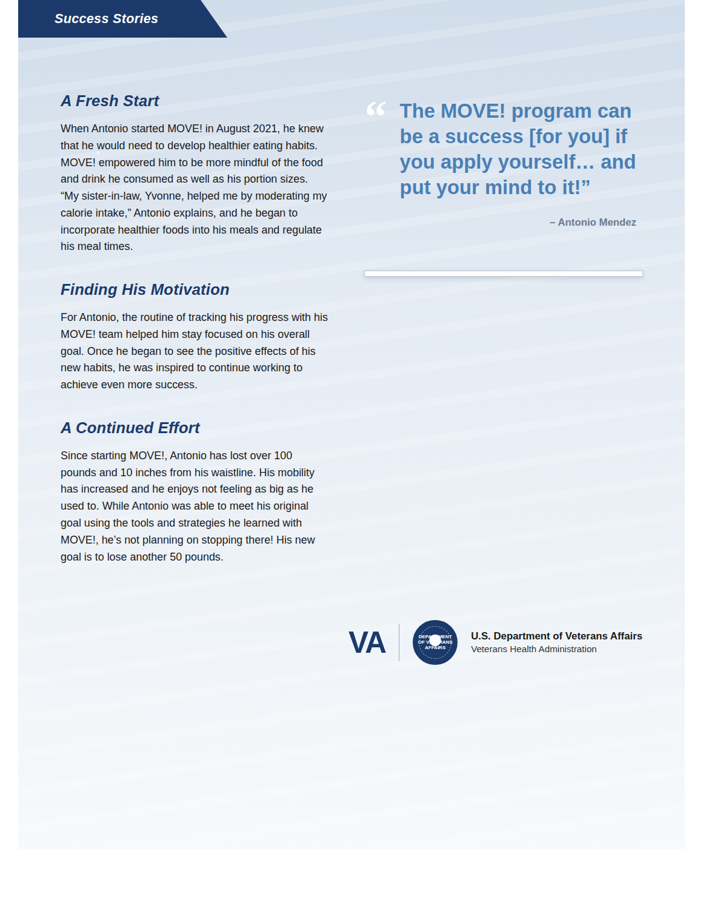Success Stories
A Fresh Start
When Antonio started MOVE! in August 2021, he knew that he would need to develop healthier eating habits. MOVE! empowered him to be more mindful of the food and drink he consumed as well as his portion sizes. “My sister-in-law, Yvonne, helped me by moderating my calorie intake,” Antonio explains, and he began to incorporate healthier foods into his meals and regulate his meal times.
Finding His Motivation
For Antonio, the routine of tracking his progress with his MOVE! team helped him stay focused on his overall goal. Once he began to see the positive effects of his new habits, he was inspired to continue working to achieve even more success.
A Continued Effort
Since starting MOVE!, Antonio has lost over 100 pounds and 10 inches from his waistline. His mobility has increased and he enjoys not feeling as big as he used to. While Antonio was able to meet his original goal using the tools and strategies he learned with MOVE!, he’s not planning on stopping there! His new goal is to lose another 50 pounds.
“ The MOVE! program can be a success [for you] if you apply yourself… and put your mind to it!” – Antonio Mendez
VA
DEPARTMENT OF VETERANS AFFAIRS
U.S. Department of Veterans Affairs
Veterans Health Administration